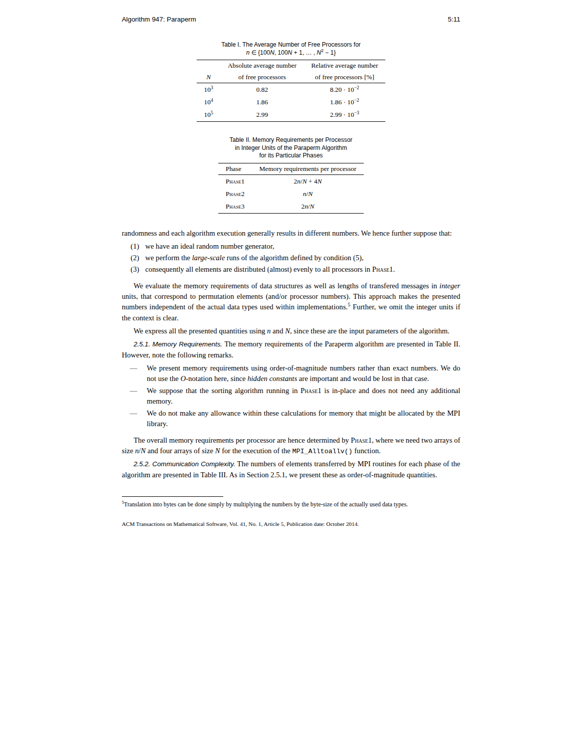Algorithm 947: Paraperm 5:11
Table I. The Average Number of Free Processors for n ∈ {100 N , 100 N + 1, … , N 2 − 1}
| | Absolute average number | Relative average number |
| --- | --- | --- |
| N | of free processors | of free processors [%] |
| 10 3 | 0.82 | 8.20 · 10 −2 |
| 10 4 | 1.86 | 1.86 · 10 −2 |
| 10 5 | 2.99 | 2.99 · 10 −3 |
Table II. Memory Requirements per Processor in Integer Units of the Paraperm Algorithm for its Particular Phases
| Phase | Memory requirements per processor |
| --- | --- |
| Phase 1 | 2 n / N + 4 N |
| Phase 2 | n / N |
| Phase 3 | 2 n / N |
randomness and each algorithm execution generally results in different numbers. We hence further suppose that:
(1) we have an ideal random number generator,
(2) we perform the large-scale runs of the algorithm defined by condition (5),
(3) consequently all elements are distributed (almost) evenly to all processors in Phase1.
We evaluate the memory requirements of data structures as well as lengths of transfered messages in integer units, that correspond to permutation elements (and/or processor numbers). This approach makes the presented numbers independent of the actual data types used within implementations.5 Further, we omit the integer units if the context is clear.
We express all the presented quantities using n and N, since these are the input parameters of the algorithm.
2.5.1. Memory Requirements. The memory requirements of the Paraperm algorithm are presented in Table II. However, note the following remarks.
—We present memory requirements using order-of-magnitude numbers rather than exact numbers. We do not use the O-notation here, since hidden constants are important and would be lost in that case.
—We suppose that the sorting algorithm running in Phase1 is in-place and does not need any additional memory.
—We do not make any allowance within these calculations for memory that might be allocated by the MPI library.
The overall memory requirements per processor are hence determined by Phase1, where we need two arrays of size n/N and four arrays of size N for the execution of the MPI_Alltoallv() function.
2.5.2. Communication Complexity. The numbers of elements transferred by MPI routines for each phase of the algorithm are presented in Table III. As in Section 2.5.1, we present these as order-of-magnitude quantities.
5Translation into bytes can be done simply by multiplying the numbers by the byte-size of the actually used data types.
ACM Transactions on Mathematical Software, Vol. 41, No. 1, Article 5, Publication date: October 2014.